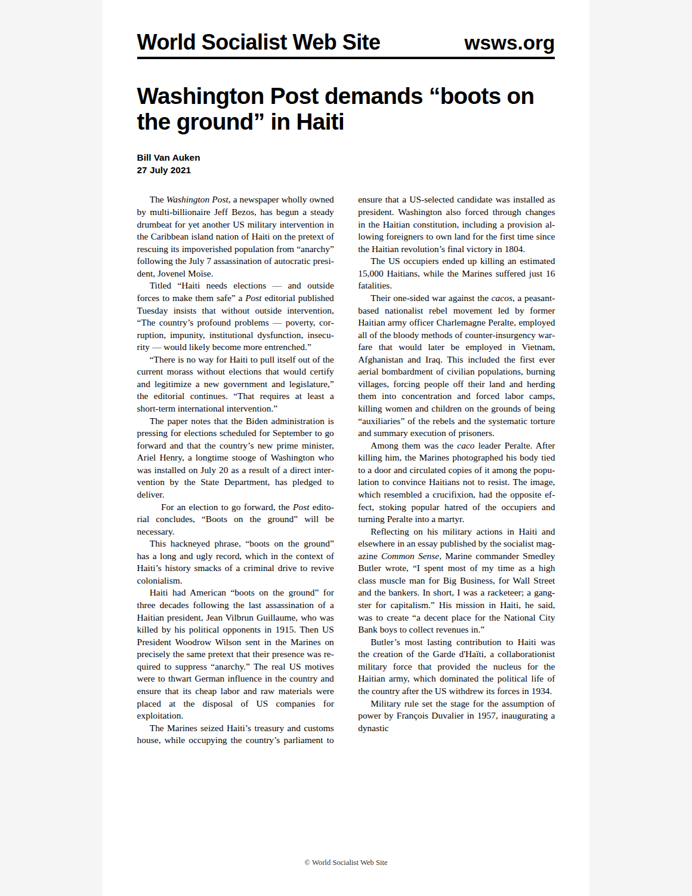World Socialist Web Site
wsws.org
Washington Post demands “boots on the ground” in Haiti
Bill Van Auken27 July 2021
The Washington Post, a newspaper wholly owned by multi-billionaire Jeff Bezos, has begun a steady drumbeat for yet another US military intervention in the Caribbean island nation of Haiti on the pretext of rescuing its impoverished population from “anarchy” following the July 7 assassination of autocratic president, Jovenel Moïse.
Titled “Haiti needs elections — and outside forces to make them safe” a Post editorial published Tuesday insists that without outside intervention, “The country’s profound problems — poverty, corruption, impunity, institutional dysfunction, insecurity — would likely become more entrenched.”
“There is no way for Haiti to pull itself out of the current morass without elections that would certify and legitimize a new government and legislature,” the editorial continues. “That requires at least a short-term international intervention.”
The paper notes that the Biden administration is pressing for elections scheduled for September to go forward and that the country’s new prime minister, Ariel Henry, a longtime stooge of Washington who was installed on July 20 as a result of a direct intervention by the State Department, has pledged to deliver.
For an election to go forward, the Post editorial concludes, “Boots on the ground” will be necessary.
This hackneyed phrase, “boots on the ground” has a long and ugly record, which in the context of Haiti’s history smacks of a criminal drive to revive colonialism.
Haiti had American “boots on the ground” for three decades following the last assassination of a Haitian president, Jean Vilbrun Guillaume, who was killed by his political opponents in 1915. Then US President Woodrow Wilson sent in the Marines on precisely the same pretext that their presence was required to suppress “anarchy.” The real US motives were to thwart German influence in the country and ensure that its cheap labor and raw materials were placed at the disposal of US companies for exploitation.
The Marines seized Haiti’s treasury and customs house, while occupying the country’s parliament to ensure that a US-selected candidate was installed as president. Washington also forced through changes in the Haitian constitution, including a provision allowing foreigners to own land for the first time since the Haitian revolution’s final victory in 1804.
The US occupiers ended up killing an estimated 15,000 Haitians, while the Marines suffered just 16 fatalities.
Their one-sided war against the cacos, a peasant-based nationalist rebel movement led by former Haitian army officer Charlemagne Peralte, employed all of the bloody methods of counter-insurgency warfare that would later be employed in Vietnam, Afghanistan and Iraq. This included the first ever aerial bombardment of civilian populations, burning villages, forcing people off their land and herding them into concentration and forced labor camps, killing women and children on the grounds of being “auxiliaries” of the rebels and the systematic torture and summary execution of prisoners.
Among them was the caco leader Peralte. After killing him, the Marines photographed his body tied to a door and circulated copies of it among the population to convince Haitians not to resist. The image, which resembled a crucifixion, had the opposite effect, stoking popular hatred of the occupiers and turning Peralte into a martyr.
Reflecting on his military actions in Haiti and elsewhere in an essay published by the socialist magazine Common Sense, Marine commander Smedley Butler wrote, “I spent most of my time as a high class muscle man for Big Business, for Wall Street and the bankers. In short, I was a racketeer; a gangster for capitalism.” His mission in Haiti, he said, was to create “a decent place for the National City Bank boys to collect revenues in.”
Butler’s most lasting contribution to Haiti was the creation of the Garde d'Haïti, a collaborationist military force that provided the nucleus for the Haitian army, which dominated the political life of the country after the US withdrew its forces in 1934.
Military rule set the stage for the assumption of power by François Duvalier in 1957, inaugurating a dynastic
© World Socialist Web Site